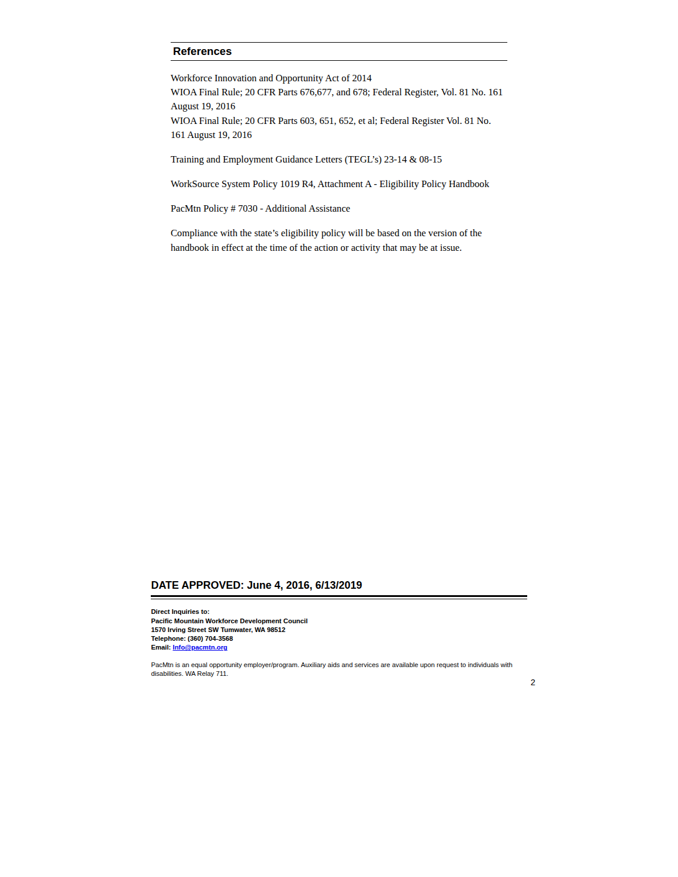References
Workforce Innovation and Opportunity Act of 2014
WIOA Final Rule; 20 CFR Parts 676,677, and 678; Federal Register, Vol. 81 No. 161 August 19, 2016
WIOA Final Rule; 20 CFR Parts 603, 651, 652, et al; Federal Register Vol. 81 No. 161 August 19, 2016
Training and Employment Guidance Letters (TEGL’s) 23-14 & 08-15
WorkSource System Policy 1019 R4, Attachment A - Eligibility Policy Handbook
PacMtn Policy # 7030 - Additional Assistance
Compliance with the state’s eligibility policy will be based on the version of the handbook in effect at the time of the action or activity that may be at issue.
DATE APPROVED: June 4, 2016, 6/13/2019
Direct Inquiries to:
Pacific Mountain Workforce Development Council
1570 Irving Street SW Tumwater, WA 98512
Telephone: (360) 704-3568
Email: Info@pacmtn.org
PacMtn is an equal opportunity employer/program. Auxiliary aids and services are available upon request to individuals with disabilities. WA Relay 711.
2